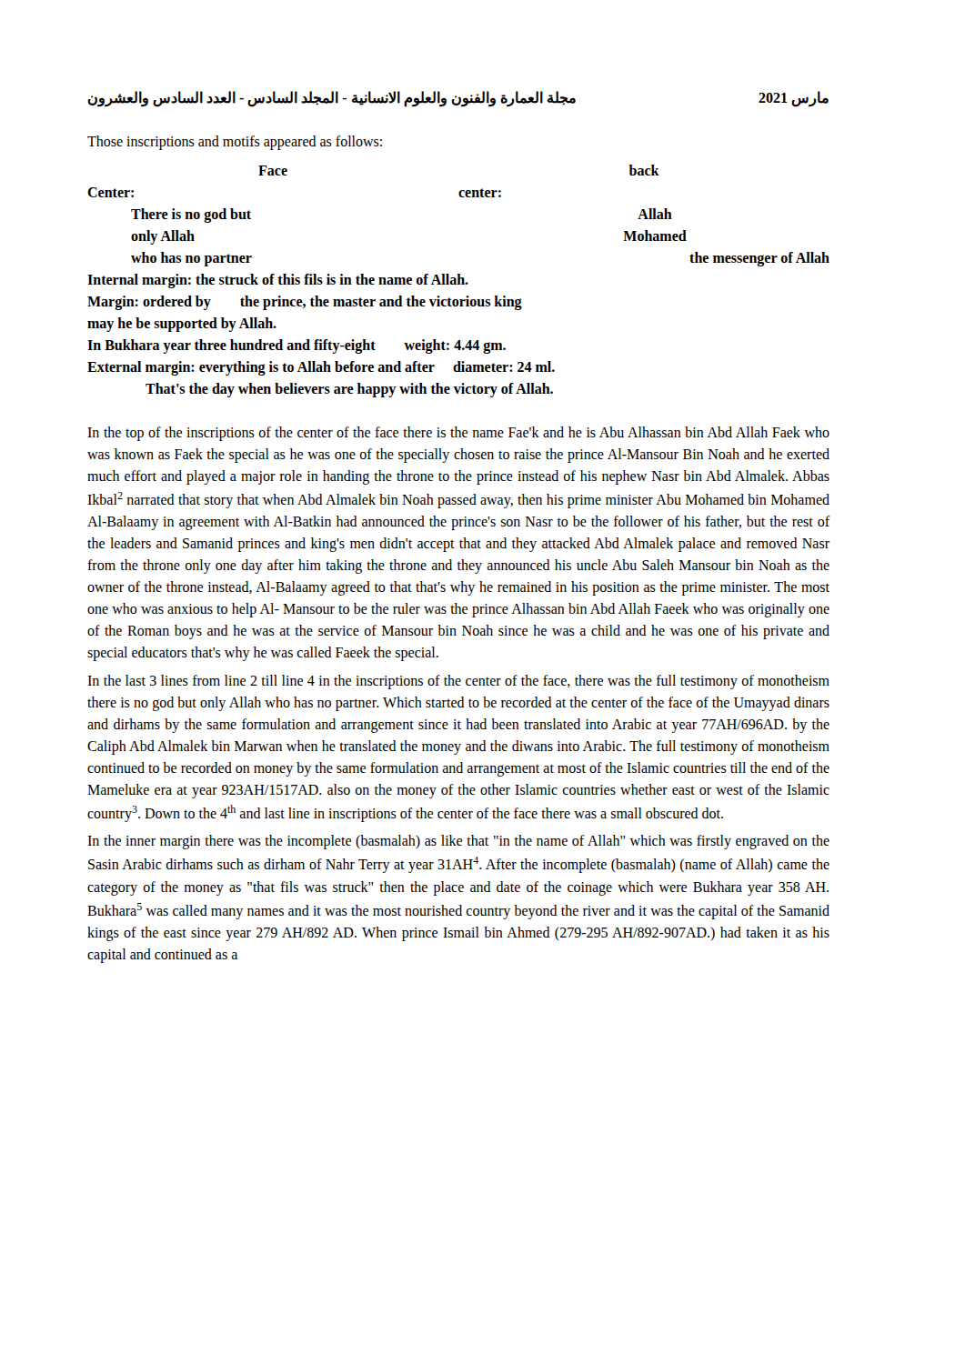مجلة العمارة والفنون والعلوم الانسانية - المجلد السادس - العدد السادس والعشرون مارس 2021
Those inscriptions and motifs appeared as follows:
Face
back
Center:
center:
There is no god but
Allah
only Allah
Mohamed
who has no partner
the messenger of Allah
Internal margin: the struck of this fils is in the name of Allah.
Margin: ordered by the prince, the master and the victorious king
may he be supported by Allah.
In Bukhara year three hundred and fifty-eight weight: 4.44 gm.
External margin: everything is to Allah before and after diameter: 24 ml.
That's the day when believers are happy with the victory of Allah.
In the top of the inscriptions of the center of the face there is the name Fae'k and he is Abu Alhassan bin Abd Allah Faek who was known as Faek the special as he was one of the specially chosen to raise the prince Al-Mansour Bin Noah and he exerted much effort and played a major role in handing the throne to the prince instead of his nephew Nasr bin Abd Almalek. Abbas Ikbal2 narrated that story that when Abd Almalek bin Noah passed away, then his prime minister Abu Mohamed bin Mohamed Al-Balaamy in agreement with Al-Batkin had announced the prince's son Nasr to be the follower of his father, but the rest of the leaders and Samanid princes and king's men didn't accept that and they attacked Abd Almalek palace and removed Nasr from the throne only one day after him taking the throne and they announced his uncle Abu Saleh Mansour bin Noah as the owner of the throne instead, Al-Balaamy agreed to that that's why he remained in his position as the prime minister. The most one who was anxious to help Al- Mansour to be the ruler was the prince Alhassan bin Abd Allah Faeek who was originally one of the Roman boys and he was at the service of Mansour bin Noah since he was a child and he was one of his private and special educators that's why he was called Faeek the special.
In the last 3 lines from line 2 till line 4 in the inscriptions of the center of the face, there was the full testimony of monotheism there is no god but only Allah who has no partner. Which started to be recorded at the center of the face of the Umayyad dinars and dirhams by the same formulation and arrangement since it had been translated into Arabic at year 77AH/696AD. by the Caliph Abd Almalek bin Marwan when he translated the money and the diwans into Arabic. The full testimony of monotheism continued to be recorded on money by the same formulation and arrangement at most of the Islamic countries till the end of the Mameluke era at year 923AH/1517AD. also on the money of the other Islamic countries whether east or west of the Islamic country3. Down to the 4th and last line in inscriptions of the center of the face there was a small obscured dot.
In the inner margin there was the incomplete (basmalah) as like that "in the name of Allah" which was firstly engraved on the Sasin Arabic dirhams such as dirham of Nahr Terry at year 31AH4. After the incomplete (basmalah) (name of Allah) came the category of the money as "that fils was struck" then the place and date of the coinage which were Bukhara year 358 AH. Bukhara5 was called many names and it was the most nourished country beyond the river and it was the capital of the Samanid kings of the east since year 279 AH/892 AD. When prince Ismail bin Ahmed (279-295 AH/892-907AD.) had taken it as his capital and continued as a